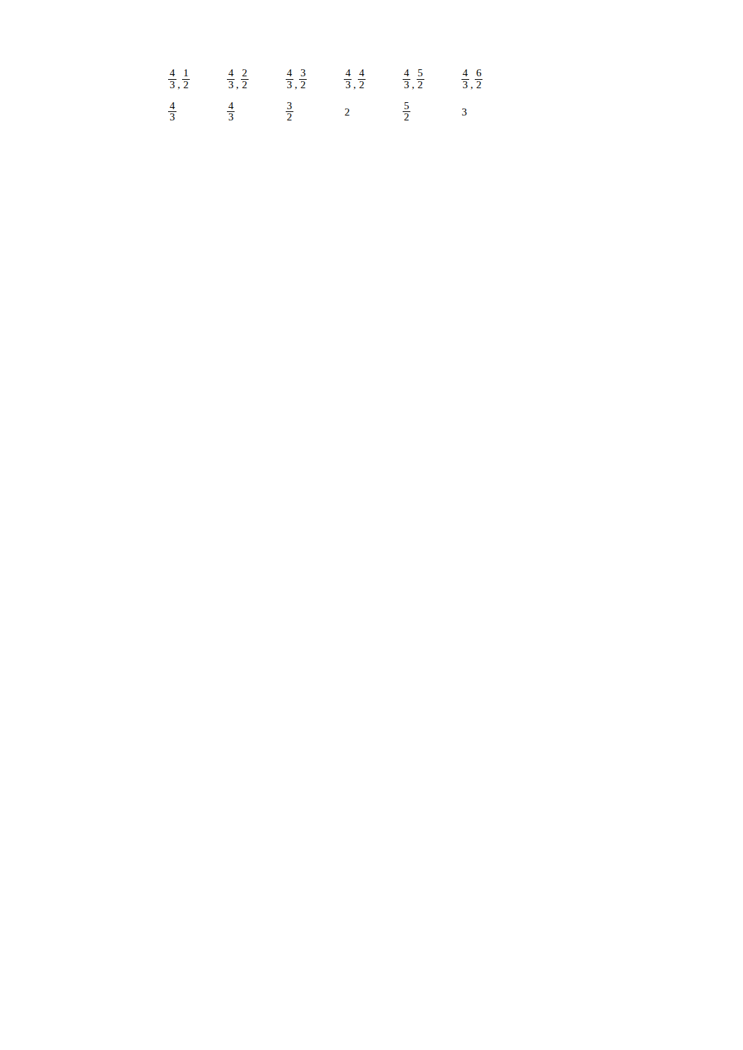| 4 3 , 1 2 | 4 3 , 2 2 | 4 3 , 3 2 | 4 3 , 4 2 | 4 3 , 5 2 | 4 3 , 6 2 |
| 4 3 | 4 3 | 3 2 | 2 | 5 2 | 3 |